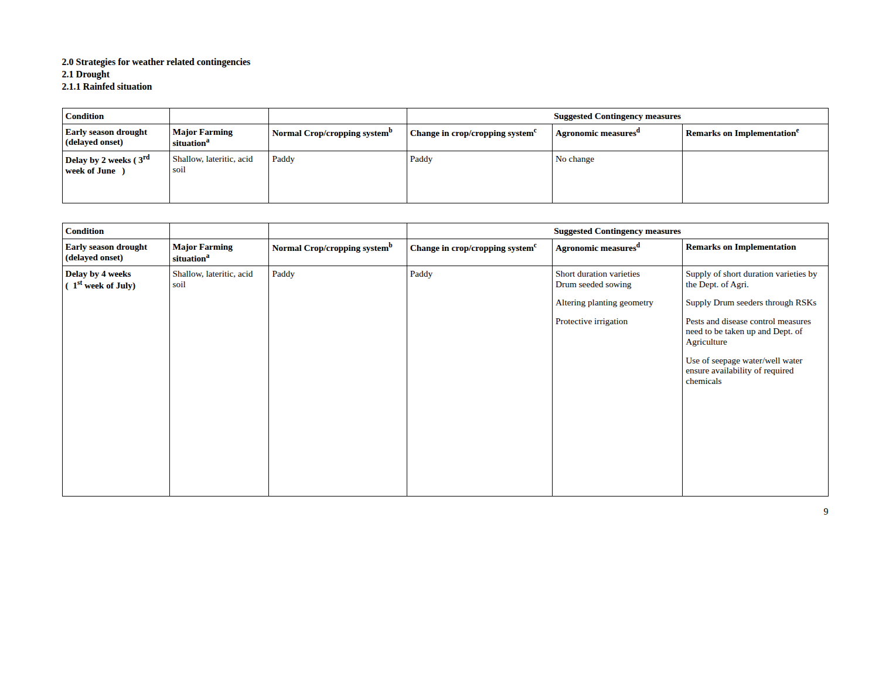2.0 Strategies for weather related contingencies
2.1 Drought
2.1.1 Rainfed situation
| Condition | | | Suggested Contingency measures |
| Early season drought (delayed onset) | Major Farming situation a | Normal Crop/cropping system b | Change in crop/cropping system c | Agronomic measures d | Remarks on Implementation e |
| Delay by 2 weeks ( 3 rd week of June ) | Shallow, lateritic, acid soil | Paddy | Paddy | No change | |
| Condition | | | Suggested Contingency measures |
| Early season drought (delayed onset) | Major Farming situation a | Normal Crop/cropping system b | Change in crop/cropping system c | Agronomic measures d | Remarks on Implementation |
| Delay by 4 weeks ( 1 st week of July) | Shallow, lateritic, acid soil | Paddy | Paddy | Short duration varieties Drum seeded sowing Altering planting geometry Protective irrigation | Supply of short duration varieties by the Dept. of Agri. Supply Drum seeders through RSKs Pests and disease control measures need to be taken up and Dept. of Agriculture Use of seepage water/well water ensure availability of required chemicals |
9